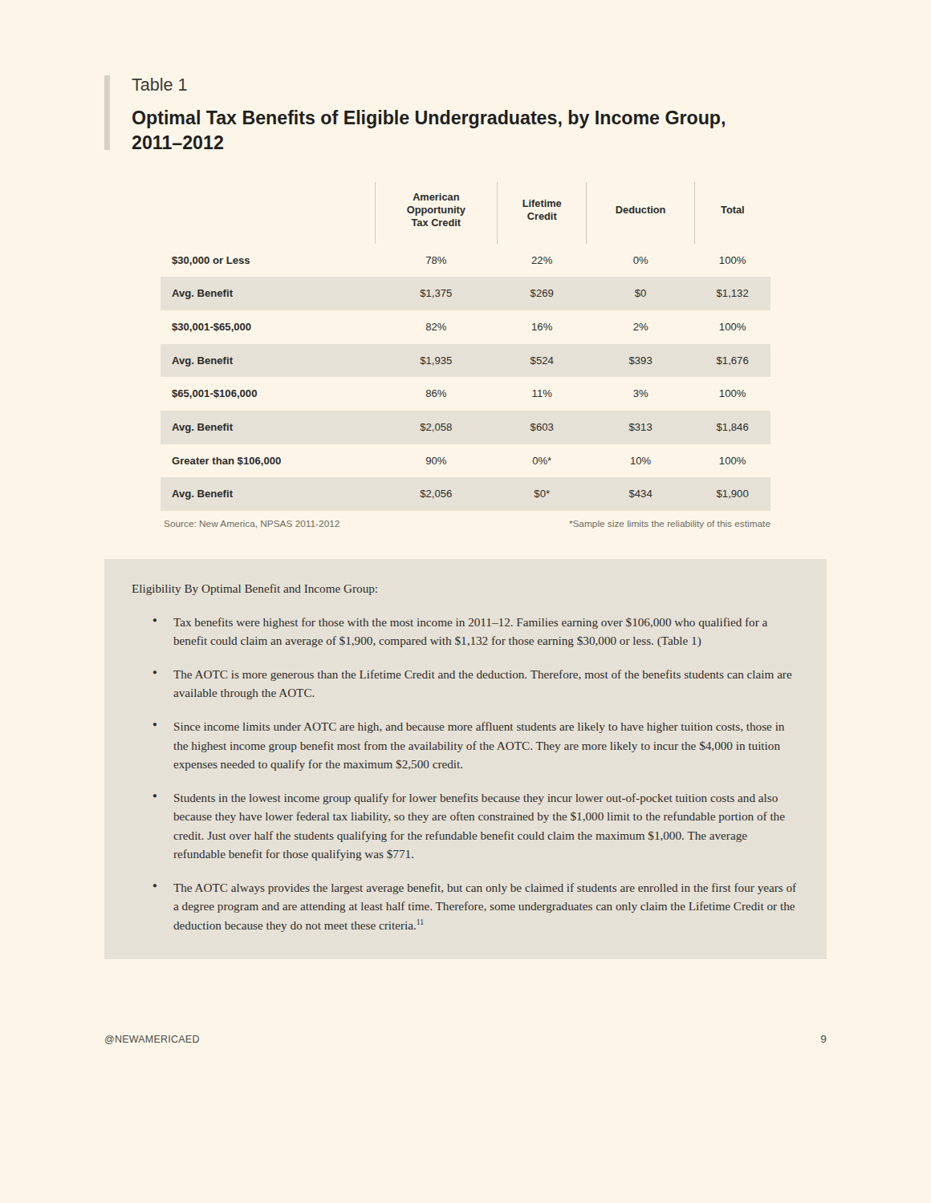Table 1
Optimal Tax Benefits of Eligible Undergraduates, by Income Group,
2011–2012
| | American Opportunity Tax Credit | Lifetime Credit | Deduction | Total |
| --- | --- | --- | --- | --- |
| $30,000 or Less | 78% | 22% | 0% | 100% |
| Avg. Benefit | $1,375 | $269 | $0 | $1,132 |
| $30,001-$65,000 | 82% | 16% | 2% | 100% |
| Avg. Benefit | $1,935 | $524 | $393 | $1,676 |
| $65,001-$106,000 | 86% | 11% | 3% | 100% |
| Avg. Benefit | $2,058 | $603 | $313 | $1,846 |
| Greater than $106,000 | 90% | 0%* | 10% | 100% |
| Avg. Benefit | $2,056 | $0* | $434 | $1,900 |
Source: New America, NPSAS 2011-2012 *Sample size limits the reliability of this estimate
Eligibility By Optimal Benefit and Income Group:
Tax benefits were highest for those with the most income in 2011–12. Families earning over $106,000 who qualified for a benefit could claim an average of $1,900, compared with $1,132 for those earning $30,000 or less. (Table 1)
The AOTC is more generous than the Lifetime Credit and the deduction. Therefore, most of the benefits students can claim are available through the AOTC.
Since income limits under AOTC are high, and because more affluent students are likely to have higher tuition costs, those in the highest income group benefit most from the availability of the AOTC. They are more likely to incur the $4,000 in tuition expenses needed to qualify for the maximum $2,500 credit.
Students in the lowest income group qualify for lower benefits because they incur lower out-of-pocket tuition costs and also because they have lower federal tax liability, so they are often constrained by the $1,000 limit to the refundable portion of the credit. Just over half the students qualifying for the refundable benefit could claim the maximum $1,000. The average refundable benefit for those qualifying was $771.
The AOTC always provides the largest average benefit, but can only be claimed if students are enrolled in the first four years of a degree program and are attending at least half time. Therefore, some undergraduates can only claim the Lifetime Credit or the deduction because they do not meet these criteria.11
@NEWAMERICAED 9